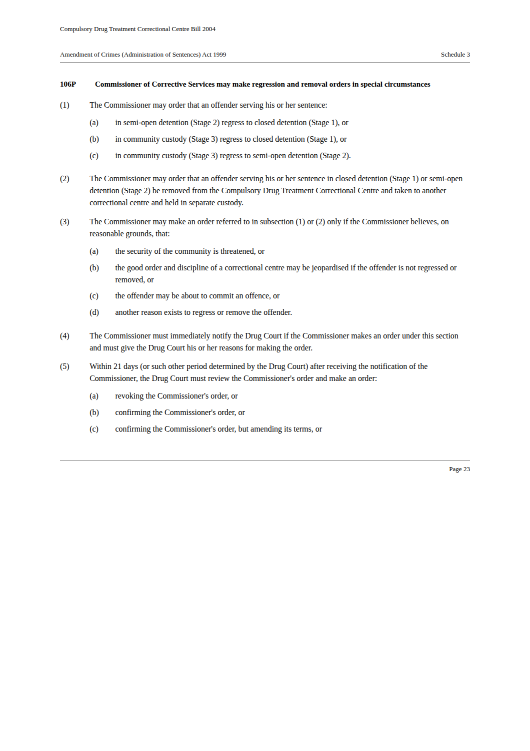Compulsory Drug Treatment Correctional Centre Bill 2004
Amendment of Crimes (Administration of Sentences) Act 1999 Schedule 3
106P Commissioner of Corrective Services may make regression and removal orders in special circumstances
(1)
The Commissioner may order that an offender serving his or her sentence:
(a) in semi-open detention (Stage 2) regress to closed detention (Stage 1), or
(b) in community custody (Stage 3) regress to closed detention (Stage 1), or
(c) in community custody (Stage 3) regress to semi-open detention (Stage 2).
(2)
The Commissioner may order that an offender serving his or her sentence in closed detention (Stage 1) or semi-open detention (Stage 2) be removed from the Compulsory Drug Treatment Correctional Centre and taken to another correctional centre and held in separate custody.
(3)
The Commissioner may make an order referred to in subsection (1) or (2) only if the Commissioner believes, on reasonable grounds, that:
(a) the security of the community is threatened, or
(b) the good order and discipline of a correctional centre may be jeopardised if the offender is not regressed or removed, or
(c) the offender may be about to commit an offence, or
(d) another reason exists to regress or remove the offender.
(4)
The Commissioner must immediately notify the Drug Court if the Commissioner makes an order under this section and must give the Drug Court his or her reasons for making the order.
(5)
Within 21 days (or such other period determined by the Drug Court) after receiving the notification of the Commissioner, the Drug Court must review the Commissioner's order and make an order:
(a) revoking the Commissioner's order, or
(b) confirming the Commissioner's order, or
(c) confirming the Commissioner's order, but amending its terms, or
Page 23